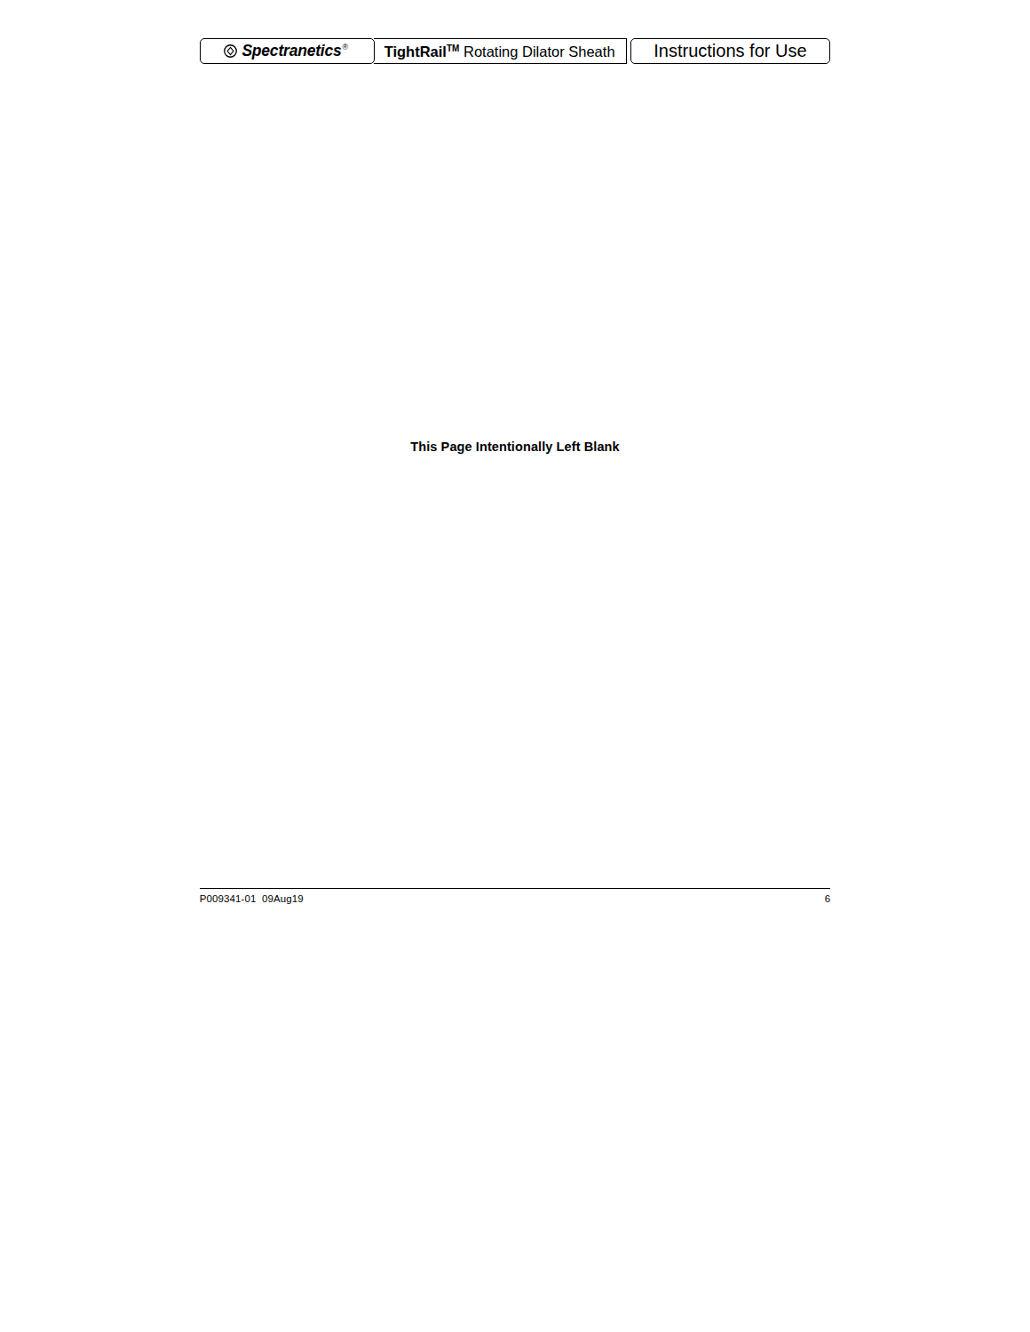Spectranetics®
TightRailTM Rotating Dilator Sheath
Instructions for Use
This Page Intentionally Left Blank
P009341-01 09Aug19
6